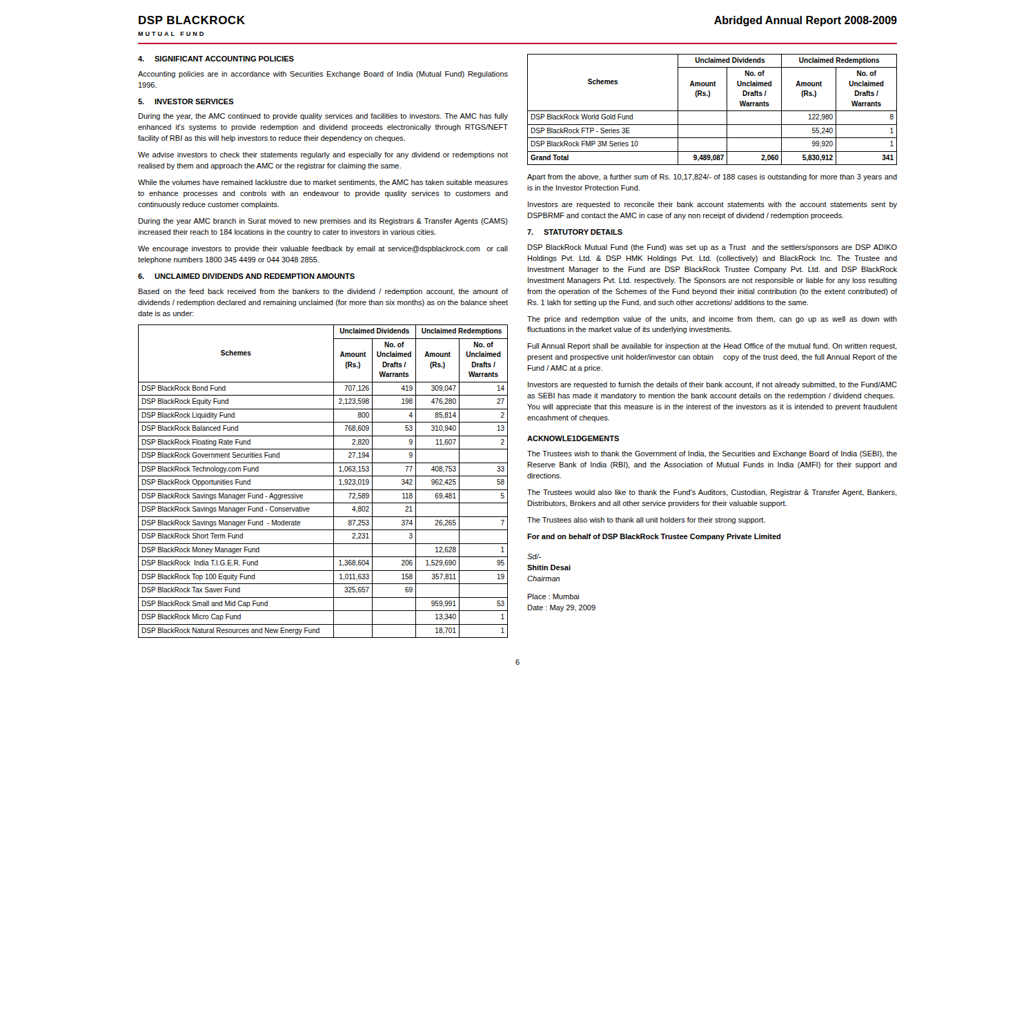DSP BLACKROCK MUTUAL FUND
Abridged Annual Report 2008-2009
4.
SIGNIFICANT ACCOUNTING POLICIES
Accounting policies are in accordance with Securities Exchange Board of India (Mutual Fund) Regulations 1996.
5.
INVESTOR SERVICES
During the year, the AMC continued to provide quality services and facilities to investors. The AMC has fully enhanced it's systems to provide redemption and dividend proceeds electronically through RTGS/NEFT facility of RBI as this will help investors to reduce their dependency on cheques.
We advise investors to check their statements regularly and especially for any dividend or redemptions not realised by them and approach the AMC or the registrar for claiming the same.
While the volumes have remained lacklustre due to market sentiments, the AMC has taken suitable measures to enhance processes and controls with an endeavour to provide quality services to customers and continuously reduce customer complaints.
During the year AMC branch in Surat moved to new premises and its Registrars & Transfer Agents (CAMS) increased their reach to 184 locations in the country to cater to investors in various cities.
We encourage investors to provide their valuable feedback by email at service@dspblackrock.com or call telephone numbers 1800 345 4499 or 044 3048 2855.
6.
UNCLAIMED DIVIDENDS AND REDEMPTION AMOUNTS
Based on the feed back received from the bankers to the dividend / redemption account, the amount of dividends / redemption declared and remaining unclaimed (for more than six months) as on the balance sheet date is as under:
| Schemes | Unclaimed Dividends | Unclaimed Redemptions |
| --- | --- | --- |
| Amount (Rs.) | No. of Unclaimed Drafts / Warrants | Amount (Rs.) | No. of Unclaimed Drafts / Warrants |
| DSP BlackRock Bond Fund | 707,126 | 419 | 309,047 | 14 |
| DSP BlackRock Equity Fund | 2,123,598 | 198 | 476,280 | 27 |
| DSP BlackRock Liquidity Fund | 800 | 4 | 85,814 | 2 |
| DSP BlackRock Balanced Fund | 768,609 | 53 | 310,940 | 13 |
| DSP BlackRock Floating Rate Fund | 2,820 | 9 | 11,607 | 2 |
| DSP BlackRock Government Securities Fund | 27,194 | 9 | | |
| DSP BlackRock Technology.com Fund | 1,063,153 | 77 | 408,753 | 33 |
| DSP BlackRock Opportunities Fund | 1,923,019 | 342 | 962,425 | 58 |
| DSP BlackRock Savings Manager Fund - Aggressive | 72,589 | 118 | 69,481 | 5 |
| DSP BlackRock Savings Manager Fund - Conservative | 4,802 | 21 | | |
| DSP BlackRock Savings Manager Fund - Moderate | 87,253 | 374 | 26,265 | 7 |
| DSP BlackRock Short Term Fund | 2,231 | 3 | | |
| DSP BlackRock Money Manager Fund | | | 12,628 | 1 |
| DSP BlackRock India T.I.G.E.R. Fund | 1,368,604 | 206 | 1,529,690 | 95 |
| DSP BlackRock Top 100 Equity Fund | 1,011,633 | 158 | 357,811 | 19 |
| DSP BlackRock Tax Saver Fund | 325,657 | 69 | | |
| DSP BlackRock Small and Mid Cap Fund | | | 959,991 | 53 |
| DSP BlackRock Micro Cap Fund | | | 13,340 | 1 |
| DSP BlackRock Natural Resources and New Energy Fund | | | 18,701 | 1 |
| Schemes | Unclaimed Dividends | Unclaimed Redemptions |
| --- | --- | --- |
| Amount (Rs.) | No. of Unclaimed Drafts / Warrants | Amount (Rs.) | No. of Unclaimed Drafts / Warrants |
| DSP BlackRock World Gold Fund | | | 122,980 | 8 |
| DSP BlackRock FTP - Series 3E | | | 55,240 | 1 |
| DSP BlackRock FMP 3M Series 10 | | | 99,920 | 1 |
| Grand Total | 9,489,087 | 2,060 | 5,830,912 | 341 |
Apart from the above, a further sum of Rs. 10,17,824/- of 188 cases is outstanding for more than 3 years and is in the Investor Protection Fund.
Investors are requested to reconcile their bank account statements with the account statements sent by DSPBRMF and contact the AMC in case of any non receipt of dividend / redemption proceeds.
7.
STATUTORY DETAILS
DSP BlackRock Mutual Fund (the Fund) was set up as a Trust and the settlers/sponsors are DSP ADIKO Holdings Pvt. Ltd. & DSP HMK Holdings Pvt. Ltd. (collectively) and BlackRock Inc. The Trustee and Investment Manager to the Fund are DSP BlackRock Trustee Company Pvt. Ltd. and DSP BlackRock Investment Managers Pvt. Ltd. respectively. The Sponsors are not responsible or liable for any loss resulting from the operation of the Schemes of the Fund beyond their initial contribution (to the extent contributed) of Rs. 1 lakh for setting up the Fund, and such other accretions/ additions to the same.
The price and redemption value of the units, and income from them, can go up as well as down with fluctuations in the market value of its underlying investments.
Full Annual Report shall be available for inspection at the Head Office of the mutual fund. On written request, present and prospective unit holder/investor can obtain copy of the trust deed, the full Annual Report of the Fund / AMC at a price.
Investors are requested to furnish the details of their bank account, if not already submitted, to the Fund/AMC as SEBI has made it mandatory to mention the bank account details on the redemption / dividend cheques. You will appreciate that this measure is in the interest of the investors as it is intended to prevent fraudulent encashment of cheques.
ACKNOWLE1DGEMENTS
The Trustees wish to thank the Government of India, the Securities and Exchange Board of India (SEBI), the Reserve Bank of India (RBI), and the Association of Mutual Funds in India (AMFI) for their support and directions.
The Trustees would also like to thank the Fund's Auditors, Custodian, Registrar & Transfer Agent, Bankers, Distributors, Brokers and all other service providers for their valuable support.
The Trustees also wish to thank all unit holders for their strong support.
For and on behalf of DSP BlackRock Trustee Company Private Limited
Sd/-
Shitin Desai
Chairman
Place : Mumbai
Date : May 29, 2009
6